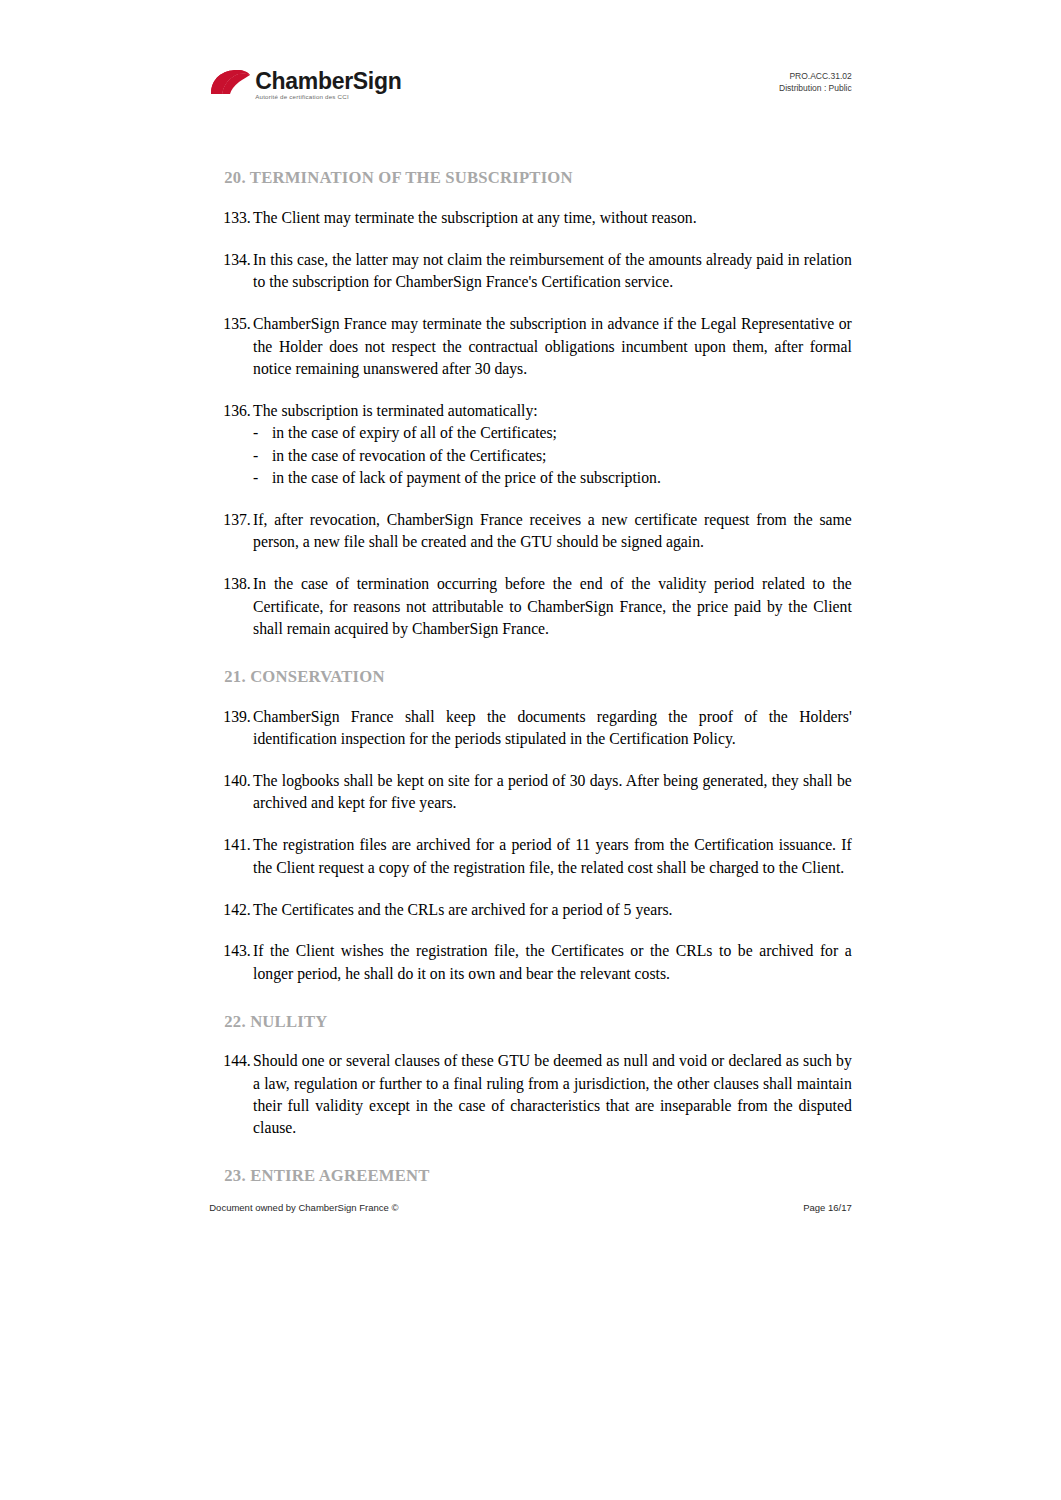ChamberSign
Autorité de certification des CCI
PRO.ACC.31.02
Distribution : Public
20. TERMINATION OF THE SUBSCRIPTION
133. The Client may terminate the subscription at any time, without reason.
134. In this case, the latter may not claim the reimbursement of the amounts already paid in relation to the subscription for ChamberSign France's Certification service.
135. ChamberSign France may terminate the subscription in advance if the Legal Representative or the Holder does not respect the contractual obligations incumbent upon them, after formal notice remaining unanswered after 30 days.
136.
The subscription is terminated automatically:
-in the case of expiry of all of the Certificates;
-in the case of revocation of the Certificates;
-in the case of lack of payment of the price of the subscription.
137. If, after revocation, ChamberSign France receives a new certificate request from the same person, a new file shall be created and the GTU should be signed again.
138. In the case of termination occurring before the end of the validity period related to the Certificate, for reasons not attributable to ChamberSign France, the price paid by the Client shall remain acquired by ChamberSign France.
21. CONSERVATION
139. ChamberSign France shall keep the documents regarding the proof of the Holders' identification inspection for the periods stipulated in the Certification Policy.
140. The logbooks shall be kept on site for a period of 30 days. After being generated, they shall be archived and kept for five years.
141. The registration files are archived for a period of 11 years from the Certification issuance. If the Client request a copy of the registration file, the related cost shall be charged to the Client.
142. The Certificates and the CRLs are archived for a period of 5 years.
143. If the Client wishes the registration file, the Certificates or the CRLs to be archived for a longer period, he shall do it on its own and bear the relevant costs.
22. NULLITY
144. Should one or several clauses of these GTU be deemed as null and void or declared as such by a law, regulation or further to a final ruling from a jurisdiction, the other clauses shall maintain their full validity except in the case of characteristics that are inseparable from the disputed clause.
23. ENTIRE AGREEMENT
Document owned by ChamberSign France © Page 16/17